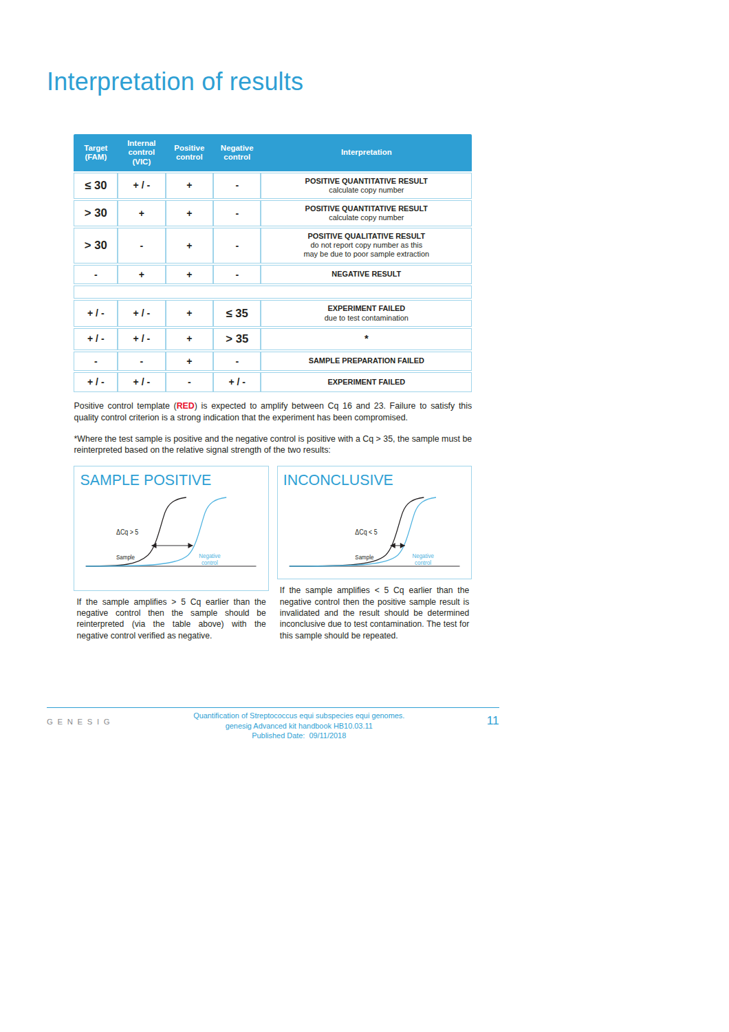Interpretation of results
| Target (FAM) | Internal control (VIC) | Positive control | Negative control | Interpretation |
| --- | --- | --- | --- | --- |
| ≤ 30 | + / - | + | - | POSITIVE QUANTITATIVE RESULT calculate copy number |
| > 30 | + | + | - | POSITIVE QUANTITATIVE RESULT calculate copy number |
| > 30 | - | + | - | POSITIVE QUALITATIVE RESULT do not report copy number as this may be due to poor sample extraction |
| - | + | + | - | NEGATIVE RESULT |
| + / - | + / - | + | ≤ 35 | EXPERIMENT FAILED due to test contamination |
| + / - | + / - | + | > 35 | * |
| - | - | + | - | SAMPLE PREPARATION FAILED |
| + / - | + / - | - | + / - | EXPERIMENT FAILED |
Positive control template (RED) is expected to amplify between Cq 16 and 23. Failure to satisfy this quality control criterion is a strong indication that the experiment has been compromised.
*Where the test sample is positive and the negative control is positive with a Cq > 35, the sample must be reinterpreted based on the relative signal strength of the two results:
SAMPLE POSITIVE
ΔCq > 5 Sample Negative control
If the sample amplifies > 5 Cq earlier than the negative control then the sample should be reinterpreted (via the table above) with the negative control verified as negative.
INCONCLUSIVE
ΔCq < 5 Sample Negative control
If the sample amplifies < 5 Cq earlier than the negative control then the positive sample result is invalidated and the result should be determined inconclusive due to test contamination. The test for this sample should be repeated.
G E N E S I G
Quantification of Streptococcus equi subspecies equi genomes.
genesig Advanced kit handbook HB10.03.11
Published Date: 09/11/2018
11